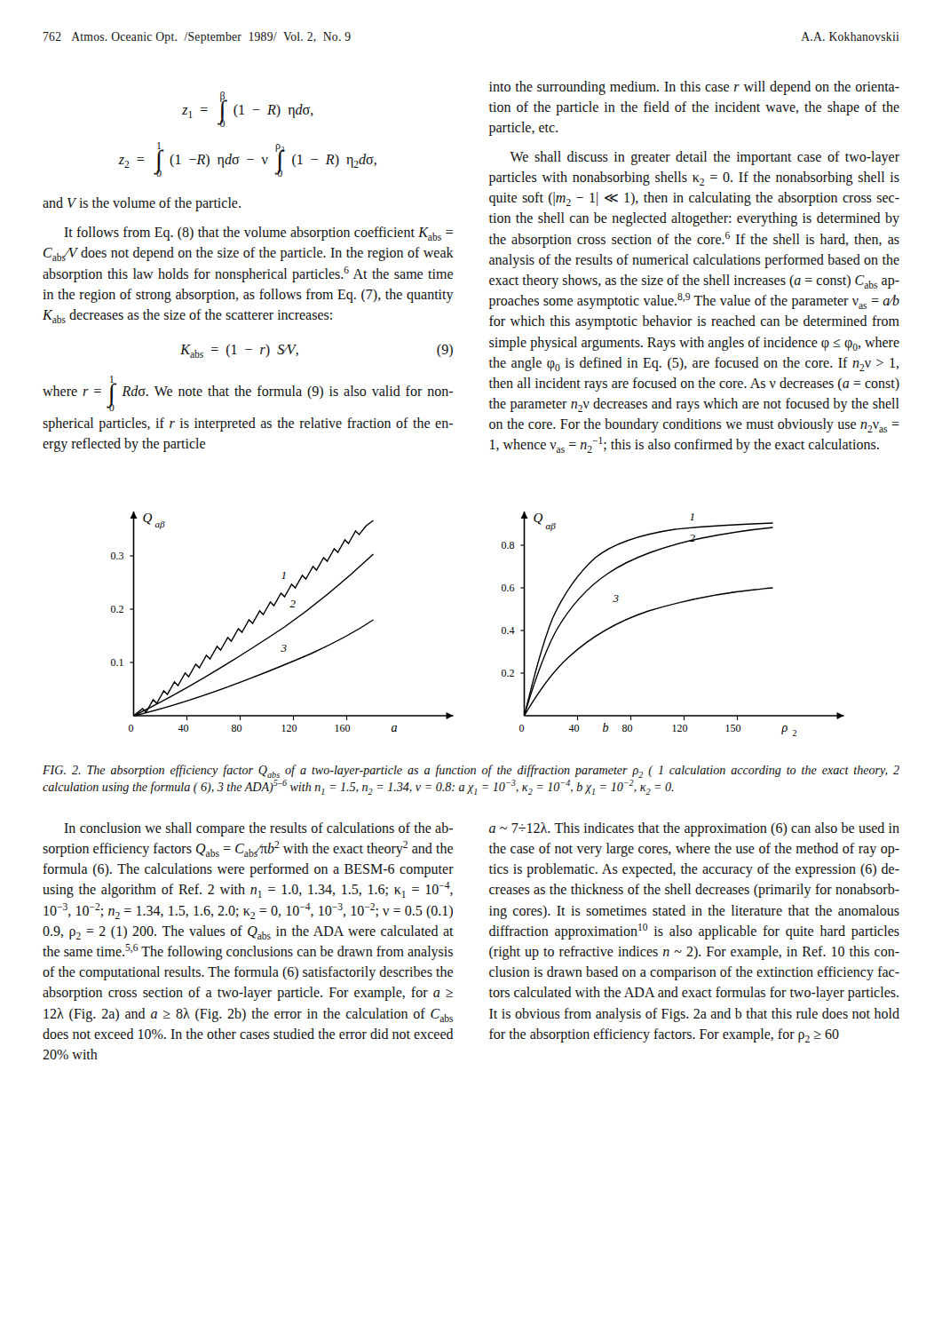762 Atmos. Oceanic Opt. /September 1989/ Vol. 2, No. 9
A.A. Kokhanovskii
z1 = β ∫ 0 (1 − R) ηdσ,
z2 = 1 ∫ 0 (1 −R) ηdσ − ν ρ2 ∫ 0 (1 − R) η2dσ,
and V is the volume of the particle.
It follows from Eq. (8) that the volume absorption coefficient Kabs = Cabs∕V does not depend on the size of the particle. In the region of weak absorption this law holds for nonspherical particles.6 At the same time in the region of strong absorption, as follows from Eq. (7), the quantity Kabs decreases as the size of the scatterer increases:
Kabs = (1 − r) S∕V,
(9)
where r = 1 ∫ 0 Rdσ. We note that the formula (9) is also valid for nonspherical particles, if r is interpreted as the relative fraction of the energy reflected by the particle
into the surrounding medium. In this case r will depend on the orientation of the particle in the field of the incident wave, the shape of the particle, etc.
We shall discuss in greater detail the important case of two-layer particles with nonabsorbing shells κ2 = 0. If the nonabsorbing shell is quite soft (|m2 − 1| ≪ 1), then in calculating the absorption cross section the shell can be neglected altogether: everything is determined by the absorption cross section of the core.6 If the shell is hard, then, as analysis of the results of numerical calculations performed based on the exact theory shows, as the size of the shell increases (a = const) Cabs approaches some asymptotic value.8,9 The value of the parameter νas = a∕b for which this asymptotic behavior is reached can be determined from simple physical arguments. Rays with angles of incidence φ ≤ φ0, where the angle φ0 is defined in Eq. (5), are focused on the core. If n2ν > 1, then all incident rays are focused on the core. As ν decreases (a = const) the parameter n2ν decreases and rays which are not focused by the shell on the core. For the boundary conditions we must obviously use n2νas = 1, whence νas = n2−1; this is also confirmed by the exact calculations.
Q aβ 0.3 0.2 0.1 0 40 80 120 160 a 1 2 3 Q αβ 0.8 0.6 0.4 0.2 0 40 80 120 150 b ρ 2 1 2 3
FIG. 2. The absorption efficiency factor Qabs of a two-layer-particle as a function of the diffraction parameter ρ2 ( 1 calculation according to the exact theory, 2 calculation using the formula ( 6), 3 the ADA)5–6 with n1 = 1.5, n2 = 1.34, ν = 0.8: a χ1 = 10−3, κ2 = 10−4, b χ1 = 10−2, κ2 = 0.
In conclusion we shall compare the results of calculations of the absorption efficiency factors Qabs = Cabs∕πb2 with the exact theory2 and the formula (6). The calculations were performed on a BESM-6 computer using the algorithm of Ref. 2 with n1 = 1.0, 1.34, 1.5, 1.6; κ1 = 10−4, 10−3, 10−2; n2 = 1.34, 1.5, 1.6, 2.0; κ2 = 0, 10−4, 10−3, 10−2; ν = 0.5 (0.1) 0.9, ρ2 = 2 (1) 200. The values of Qabs in the ADA were calculated at the same time.5,6 The following conclusions can be drawn from analysis of the computational results. The formula (6) satisfactorily describes the absorption cross section of a two-layer particle. For example, for a ≥ 12λ (Fig. 2a) and a ≥ 8λ (Fig. 2b) the error in the calculation of Cabs does not exceed 10%. In the other cases studied the error did not exceed 20% with
a ~ 7÷12λ. This indicates that the approximation (6) can also be used in the case of not very large cores, where the use of the method of ray optics is problematic. As expected, the accuracy of the expression (6) decreases as the thickness of the shell decreases (primarily for nonabsorbing cores). It is sometimes stated in the literature that the anomalous diffraction approximation10 is also applicable for quite hard particles (right up to refractive indices n ~ 2). For example, in Ref. 10 this conclusion is drawn based on a comparison of the extinction efficiency factors calculated with the ADA and exact formulas for two-layer particles. It is obvious from analysis of Figs. 2a and b that this rule does not hold for the absorption efficiency factors. For example, for ρ2 ≥ 60